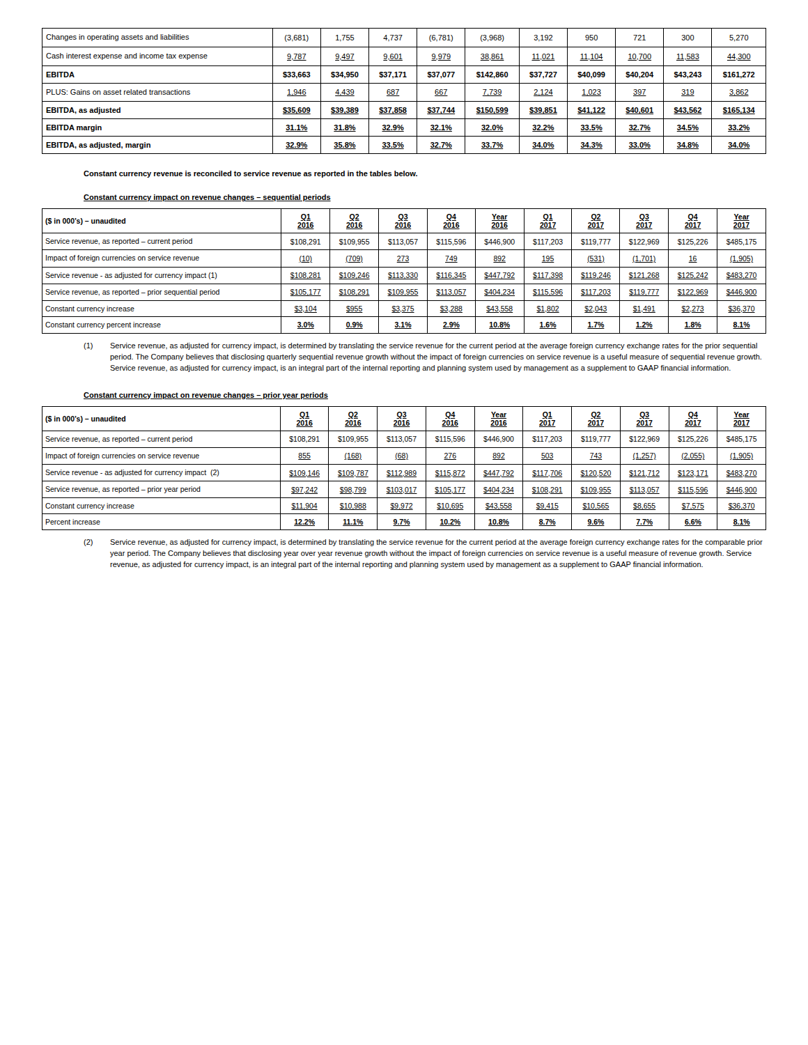| Changes in operating assets and liabilities | (3,681) | 1,755 | 4,737 | (6,781) | (3,968) | 3,192 | 950 | 721 | 300 | 5,270 |
| Cash interest expense and income tax expense | 9,787 | 9,497 | 9,601 | 9,979 | 38,861 | 11,021 | 11,104 | 10,700 | 11,583 | 44,300 |
| EBITDA | $33,663 | $34,950 | $37,171 | $37,077 | $142,860 | $37,727 | $40,099 | $40,204 | $43,243 | $161,272 |
| PLUS: Gains on asset related transactions | 1,946 | 4,439 | 687 | 667 | 7,739 | 2,124 | 1,023 | 397 | 319 | 3,862 |
| EBITDA, as adjusted | $35,609 | $39,389 | $37,858 | $37,744 | $150,599 | $39,851 | $41,122 | $40,601 | $43,562 | $165,134 |
| EBITDA margin | 31.1% | 31.8% | 32.9% | 32.1% | 32.0% | 32.2% | 33.5% | 32.7% | 34.5% | 33.2% |
| EBITDA, as adjusted, margin | 32.9% | 35.8% | 33.5% | 32.7% | 33.7% | 34.0% | 34.3% | 33.0% | 34.8% | 34.0% |
Constant currency revenue is reconciled to service revenue as reported in the tables below.
Constant currency impact on revenue changes – sequential periods
| ($ in 000’s) – unaudited | Q1 2016 | Q2 2016 | Q3 2016 | Q4 2016 | Year 2016 | Q1 2017 | Q2 2017 | Q3 2017 | Q4 2017 | Year 2017 |
| Service revenue, as reported – current period | $108,291 | $109,955 | $113,057 | $115,596 | $446,900 | $117,203 | $119,777 | $122,969 | $125,226 | $485,175 |
| Impact of foreign currencies on service revenue | (10) | (709) | 273 | 749 | 892 | 195 | (531) | (1,701) | 16 | (1,905) |
| Service revenue - as adjusted for currency impact (1) | $108,281 | $109,246 | $113,330 | $116,345 | $447,792 | $117,398 | $119,246 | $121,268 | $125,242 | $483,270 |
| Service revenue, as reported – prior sequential period | $105,177 | $108,291 | $109,955 | $113,057 | $404,234 | $115,596 | $117,203 | $119,777 | $122,969 | $446,900 |
| Constant currency increase | $3,104 | $955 | $3,375 | $3,288 | $43,558 | $1,802 | $2,043 | $1,491 | $2,273 | $36,370 |
| Constant currency percent increase | 3.0% | 0.9% | 3.1% | 2.9% | 10.8% | 1.6% | 1.7% | 1.2% | 1.8% | 8.1% |
(1)
Service revenue, as adjusted for currency impact, is determined by translating the service revenue for the current period at the average foreign currency exchange rates for the prior sequential period. The Company believes that disclosing quarterly sequential revenue growth without the impact of foreign currencies on service revenue is a useful measure of sequential revenue growth. Service revenue, as adjusted for currency impact, is an integral part of the internal reporting and planning system used by management as a supplement to GAAP financial information.
Constant currency impact on revenue changes – prior year periods
| ($ in 000’s) – unaudited | Q1 2016 | Q2 2016 | Q3 2016 | Q4 2016 | Year 2016 | Q1 2017 | Q2 2017 | Q3 2017 | Q4 2017 | Year 2017 |
| Service revenue, as reported – current period | $108,291 | $109,955 | $113,057 | $115,596 | $446,900 | $117,203 | $119,777 | $122,969 | $125,226 | $485,175 |
| Impact of foreign currencies on service revenue | 855 | (168) | (68) | 276 | 892 | 503 | 743 | (1,257) | (2,055) | (1,905) |
| Service revenue - as adjusted for currency impact (2) | $109,146 | $109,787 | $112,989 | $115,872 | $447,792 | $117,706 | $120,520 | $121,712 | $123,171 | $483,270 |
| Service revenue, as reported – prior year period | $97,242 | $98,799 | $103,017 | $105,177 | $404,234 | $108,291 | $109,955 | $113,057 | $115,596 | $446,900 |
| Constant currency increase | $11,904 | $10,988 | $9,972 | $10,695 | $43,558 | $9,415 | $10,565 | $8,655 | $7,575 | $36,370 |
| Percent increase | 12.2% | 11.1% | 9.7% | 10.2% | 10.8% | 8.7% | 9.6% | 7.7% | 6.6% | 8.1% |
(2)
Service revenue, as adjusted for currency impact, is determined by translating the service revenue for the current period at the average foreign currency exchange rates for the comparable prior year period. The Company believes that disclosing year over year revenue growth without the impact of foreign currencies on service revenue is a useful measure of revenue growth. Service revenue, as adjusted for currency impact, is an integral part of the internal reporting and planning system used by management as a supplement to GAAP financial information.